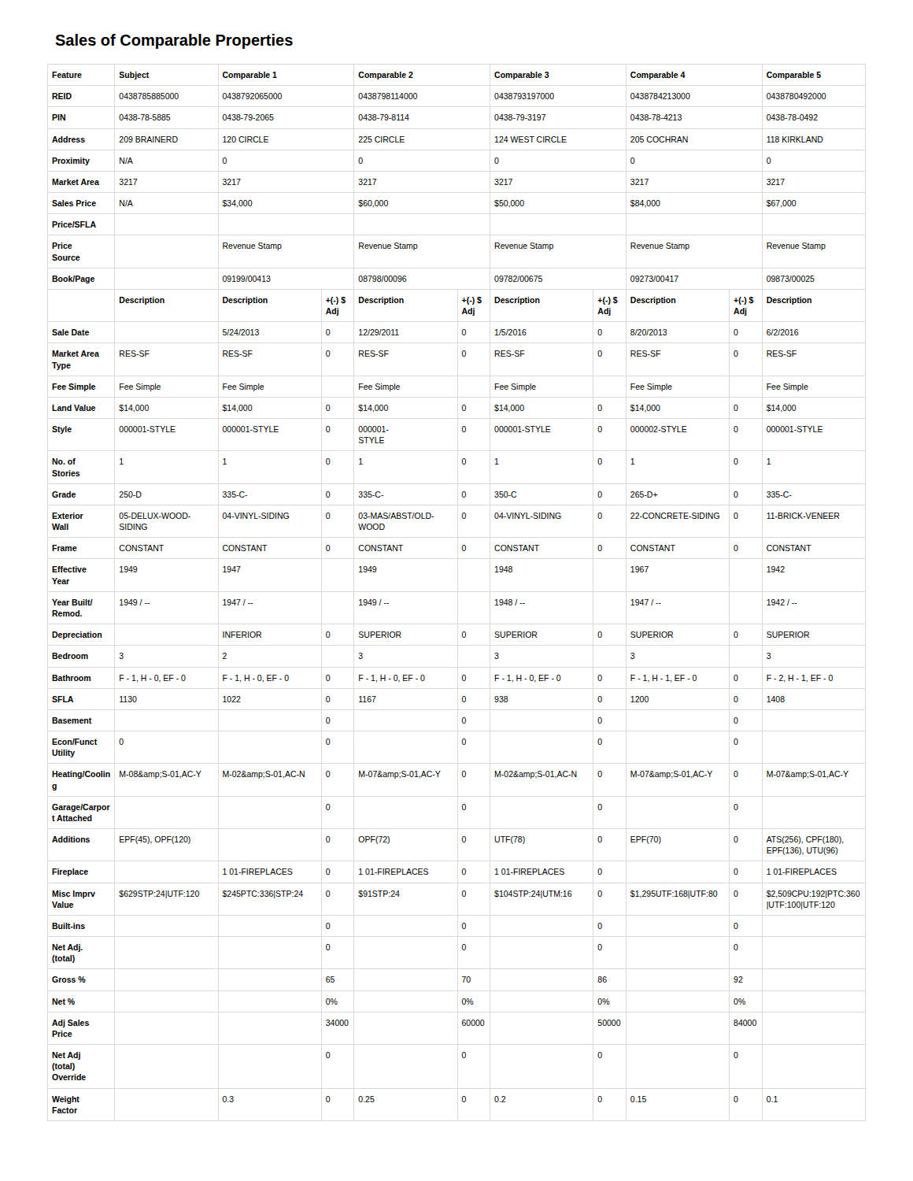Sales of Comparable Properties
| Feature | Subject | Comparable 1 | Comparable 2 | Comparable 3 | Comparable 4 | Comparable 5 |
| --- | --- | --- | --- | --- | --- | --- |
| REID | 0438785885000 | 0438792065000 | 0438798114000 | 0438793197000 | 0438784213000 | 0438780492000 |
| PIN | 0438-78-5885 | 0438-79-2065 | 0438-79-8114 | 0438-79-3197 | 0438-78-4213 | 0438-78-0492 |
| Address | 209 BRAINERD | 120 CIRCLE | 225 CIRCLE | 124 WEST CIRCLE | 205 COCHRAN | 118 KIRKLAND |
| Proximity | N/A | 0 | 0 | 0 | 0 | 0 |
| Market Area | 3217 | 3217 | 3217 | 3217 | 3217 | 3217 |
| Sales Price | N/A | $34,000 | $60,000 | $50,000 | $84,000 | $67,000 |
| Price/SFLA | | | | | | |
| Price Source | | Revenue Stamp | Revenue Stamp | Revenue Stamp | Revenue Stamp | Revenue Stamp |
| Book/Page | | 09199/00413 | 08798/00096 | 09782/00675 | 09273/00417 | 09873/00025 |
| | Description | Description | +(-) $ Adj | Description | +(-) $ Adj | Description | +(-) $ Adj | Description | +(-) $ Adj | Description |
| Sale Date | | 5/24/2013 | 0 | 12/29/2011 | 0 | 1/5/2016 | 0 | 8/20/2013 | 0 | 6/2/2016 |
| Market Area Type | RES-SF | RES-SF | 0 | RES-SF | 0 | RES-SF | 0 | RES-SF | 0 | RES-SF |
| Fee Simple | Fee Simple | Fee Simple | | Fee Simple | | Fee Simple | | Fee Simple | | Fee Simple |
| Land Value | $14,000 | $14,000 | 0 | $14,000 | 0 | $14,000 | 0 | $14,000 | 0 | $14,000 |
| Style | 000001-STYLE | 000001-STYLE | 0 | 000001- STYLE | 0 | 000001-STYLE | 0 | 000002-STYLE | 0 | 000001-STYLE |
| No. of Stories | 1 | 1 | 0 | 1 | 0 | 1 | 0 | 1 | 0 | 1 |
| Grade | 250-D | 335-C- | 0 | 335-C- | 0 | 350-C | 0 | 265-D+ | 0 | 335-C- |
| Exterior Wall | 05-DELUX-WOOD-SIDING | 04-VINYL-SIDING | 0 | 03-MAS/ABST/OLD-WOOD | 0 | 04-VINYL-SIDING | 0 | 22-CONCRETE-SIDING | 0 | 11-BRICK-VENEER |
| Frame | CONSTANT | CONSTANT | 0 | CONSTANT | 0 | CONSTANT | 0 | CONSTANT | 0 | CONSTANT |
| Effective Year | 1949 | 1947 | | 1949 | | 1948 | | 1967 | | 1942 |
| Year Built/ Remod. | 1949 / -- | 1947 / -- | | 1949 / -- | | 1948 / -- | | 1947 / -- | | 1942 / -- |
| Depreciation | | INFERIOR | 0 | SUPERIOR | 0 | SUPERIOR | 0 | SUPERIOR | 0 | SUPERIOR |
| Bedroom | 3 | 2 | | 3 | | 3 | | 3 | | 3 |
| Bathroom | F - 1, H - 0, EF - 0 | F - 1, H - 0, EF - 0 | 0 | F - 1, H - 0, EF - 0 | 0 | F - 1, H - 0, EF - 0 | 0 | F - 1, H - 1, EF - 0 | 0 | F - 2, H - 1, EF - 0 |
| SFLA | 1130 | 1022 | 0 | 1167 | 0 | 938 | 0 | 1200 | 0 | 1408 |
| Basement | | | 0 | | 0 | | 0 | | 0 | |
| Econ/Funct Utility | 0 | | 0 | | 0 | | 0 | | 0 | |
| Heating/Cooling | M-08&amp;S-01,AC-Y | M-02&amp;S-01,AC-N | 0 | M-07&amp;S-01,AC-Y | 0 | M-02&amp;S-01,AC-N | 0 | M-07&amp;S-01,AC-Y | 0 | M-07&amp;S-01,AC-Y |
| Garage/Carport Attached | | | 0 | | 0 | | 0 | | 0 | |
| Additions | EPF(45), OPF(120) | | 0 | OPF(72) | 0 | UTF(78) | 0 | EPF(70) | 0 | ATS(256), CPF(180), EPF(136), UTU(96) |
| Fireplace | | 1 01-FIREPLACES | 0 | 1 01-FIREPLACES | 0 | 1 01-FIREPLACES | 0 | | 0 | 1 01-FIREPLACES |
| Misc Imprv Value | $629STP:24/UTF:120 | $245PTC:336/STP:24 | 0 | $91STP:24 | 0 | $104STP:24/UTM:16 | 0 | $1,295UTF:168/UTF:80 | 0 | $2,509CPU:192/PTC:360/UTF:100/UTF:120 |
| Built-ins | | | 0 | | 0 | | 0 | | 0 | |
| Net Adj. (total) | | | 0 | | 0 | | 0 | | 0 | |
| Gross % | | | 65 | | 70 | | 86 | | 92 | |
| Net % | | | 0% | | 0% | | 0% | | 0% | |
| Adj Sales Price | | | 34000 | | 60000 | | 50000 | | 84000 | |
| Net Adj (total) Override | | | 0 | | 0 | | 0 | | 0 | |
| Weight Factor | | 0.3 | 0 | 0.25 | 0 | 0.2 | 0 | 0.15 | 0 | 0.1 |